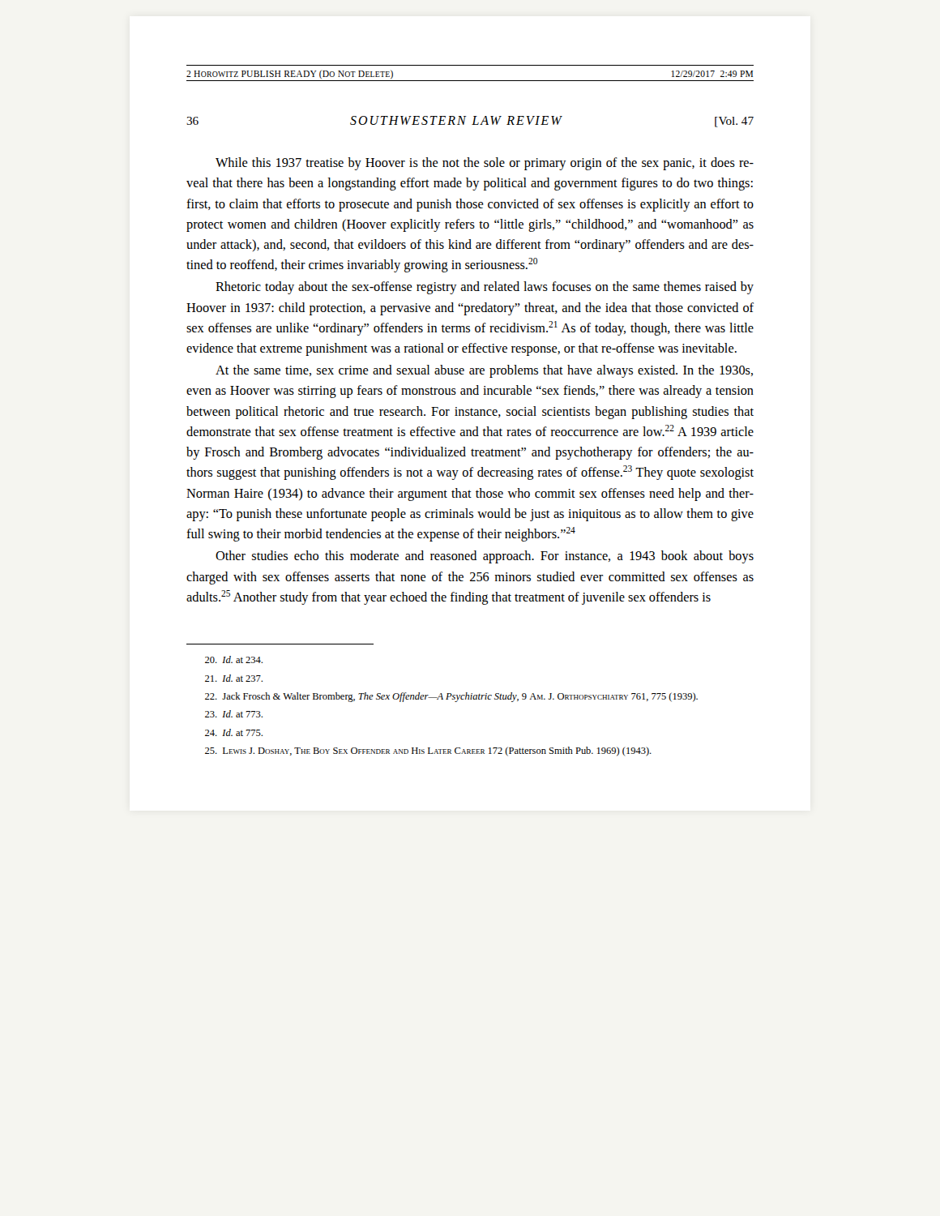2 HOROWITZ PUBLISH READY (DO NOT DELETE) 12/29/2017 2:49 PM
36 SOUTHWESTERN LAW REVIEW [Vol. 47
While this 1937 treatise by Hoover is the not the sole or primary origin of the sex panic, it does reveal that there has been a longstanding effort made by political and government figures to do two things: first, to claim that efforts to prosecute and punish those convicted of sex offenses is explicitly an effort to protect women and children (Hoover explicitly refers to “little girls,” “childhood,” and “womanhood” as under attack), and, second, that evildoers of this kind are different from “ordinary” offenders and are destined to reoffend, their crimes invariably growing in seriousness.20
Rhetoric today about the sex-offense registry and related laws focuses on the same themes raised by Hoover in 1937: child protection, a pervasive and “predatory” threat, and the idea that those convicted of sex offenses are unlike “ordinary” offenders in terms of recidivism.21 As of today, though, there was little evidence that extreme punishment was a rational or effective response, or that re-offense was inevitable.
At the same time, sex crime and sexual abuse are problems that have always existed. In the 1930s, even as Hoover was stirring up fears of monstrous and incurable “sex fiends,” there was already a tension between political rhetoric and true research. For instance, social scientists began publishing studies that demonstrate that sex offense treatment is effective and that rates of reoccurrence are low.22 A 1939 article by Frosch and Bromberg advocates “individualized treatment” and psychotherapy for offenders; the authors suggest that punishing offenders is not a way of decreasing rates of offense.23 They quote sexologist Norman Haire (1934) to advance their argument that those who commit sex offenses need help and therapy: “To punish these unfortunate people as criminals would be just as iniquitous as to allow them to give full swing to their morbid tendencies at the expense of their neighbors.”24
Other studies echo this moderate and reasoned approach. For instance, a 1943 book about boys charged with sex offenses asserts that none of the 256 minors studied ever committed sex offenses as adults.25 Another study from that year echoed the finding that treatment of juvenile sex offenders is
20. Id. at 234.
21. Id. at 237.
22. Jack Frosch & Walter Bromberg, The Sex Offender—A Psychiatric Study, 9 Am. J. Orthopsychiatry 761, 775 (1939).
23. Id. at 773.
24. Id. at 775.
25. Lewis J. Doshay, The Boy Sex Offender and His Later Career 172 (Patterson Smith Pub. 1969) (1943).